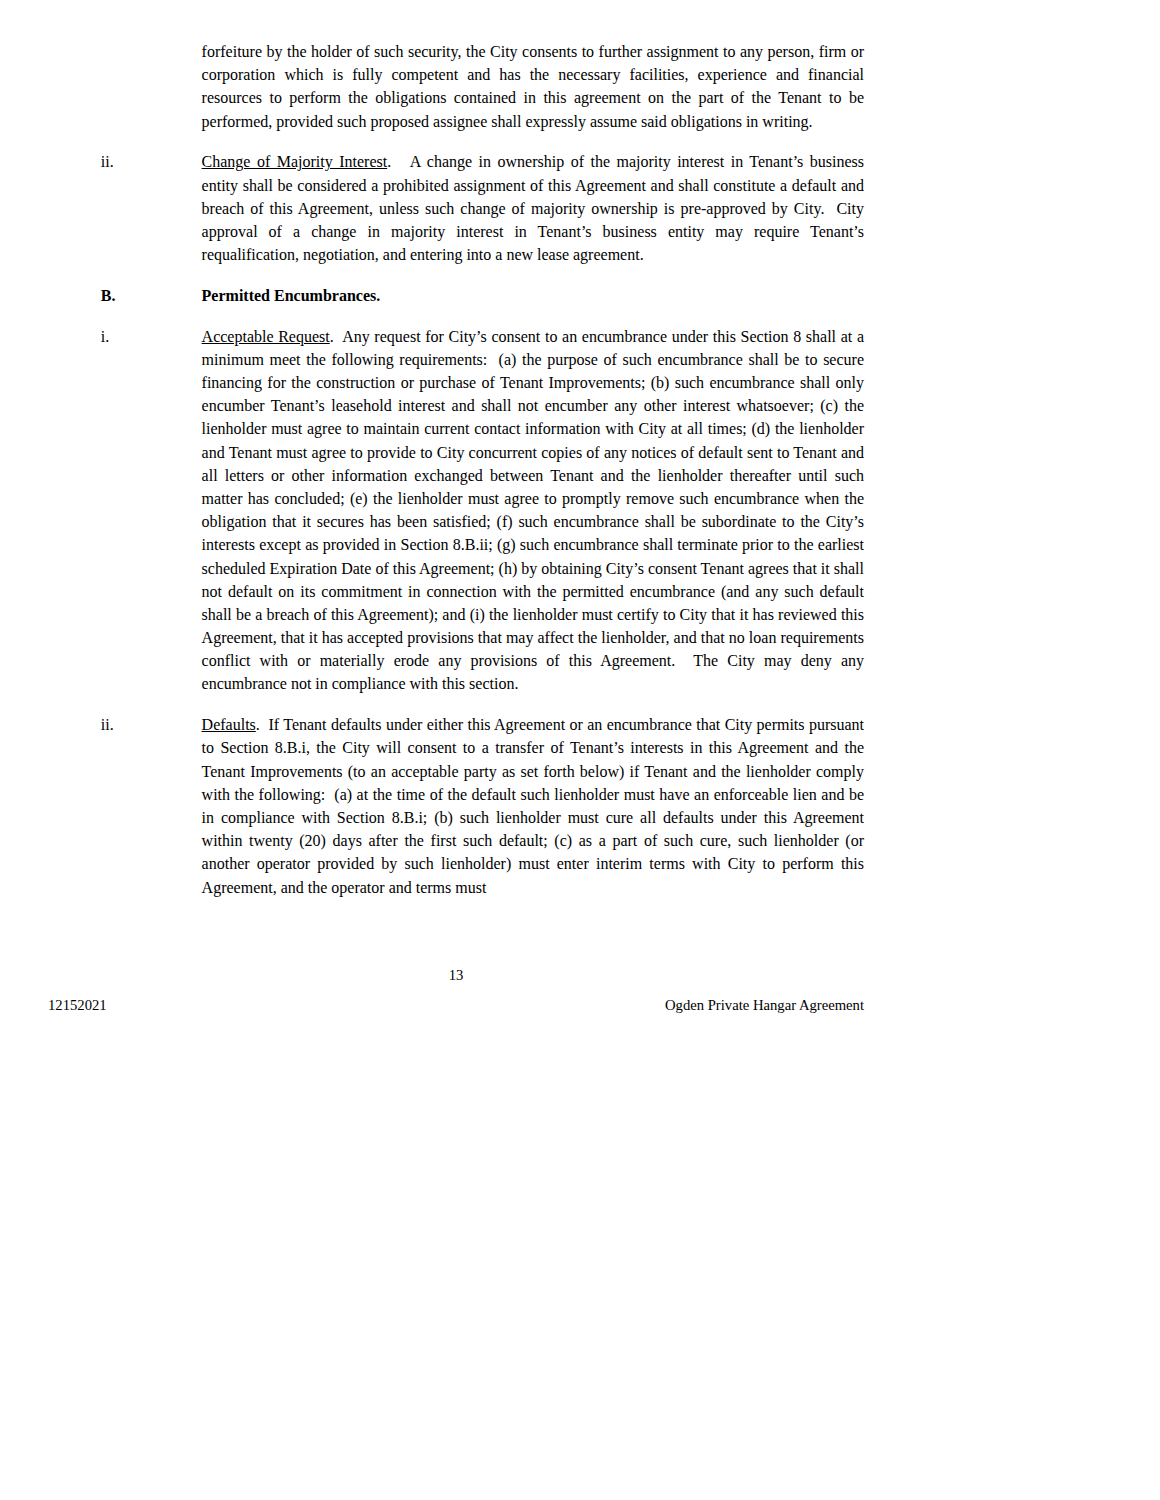forfeiture by the holder of such security, the City consents to further assignment to any person, firm or corporation which is fully competent and has the necessary facilities, experience and financial resources to perform the obligations contained in this agreement on the part of the Tenant to be performed, provided such proposed assignee shall expressly assume said obligations in writing.
ii.
Change of Majority Interest. A change in ownership of the majority interest in Tenant’s business entity shall be considered a prohibited assignment of this Agreement and shall constitute a default and breach of this Agreement, unless such change of majority ownership is pre-approved by City. City approval of a change in majority interest in Tenant’s business entity may require Tenant’s requalification, negotiation, and entering into a new lease agreement.
B.
Permitted Encumbrances.
i.
Acceptable Request. Any request for City’s consent to an encumbrance under this Section 8 shall at a minimum meet the following requirements: (a) the purpose of such encumbrance shall be to secure financing for the construction or purchase of Tenant Improvements; (b) such encumbrance shall only encumber Tenant’s leasehold interest and shall not encumber any other interest whatsoever; (c) the lienholder must agree to maintain current contact information with City at all times; (d) the lienholder and Tenant must agree to provide to City concurrent copies of any notices of default sent to Tenant and all letters or other information exchanged between Tenant and the lienholder thereafter until such matter has concluded; (e) the lienholder must agree to promptly remove such encumbrance when the obligation that it secures has been satisfied; (f) such encumbrance shall be subordinate to the City’s interests except as provided in Section 8.B.ii; (g) such encumbrance shall terminate prior to the earliest scheduled Expiration Date of this Agreement; (h) by obtaining City’s consent Tenant agrees that it shall not default on its commitment in connection with the permitted encumbrance (and any such default shall be a breach of this Agreement); and (i) the lienholder must certify to City that it has reviewed this Agreement, that it has accepted provisions that may affect the lienholder, and that no loan requirements conflict with or materially erode any provisions of this Agreement. The City may deny any encumbrance not in compliance with this section.
ii.
Defaults. If Tenant defaults under either this Agreement or an encumbrance that City permits pursuant to Section 8.B.i, the City will consent to a transfer of Tenant’s interests in this Agreement and the Tenant Improvements (to an acceptable party as set forth below) if Tenant and the lienholder comply with the following: (a) at the time of the default such lienholder must have an enforceable lien and be in compliance with Section 8.B.i; (b) such lienholder must cure all defaults under this Agreement within twenty (20) days after the first such default; (c) as a part of such cure, such lienholder (or another operator provided by such lienholder) must enter interim terms with City to perform this Agreement, and the operator and terms must
13
12152021
Ogden Private Hangar Agreement